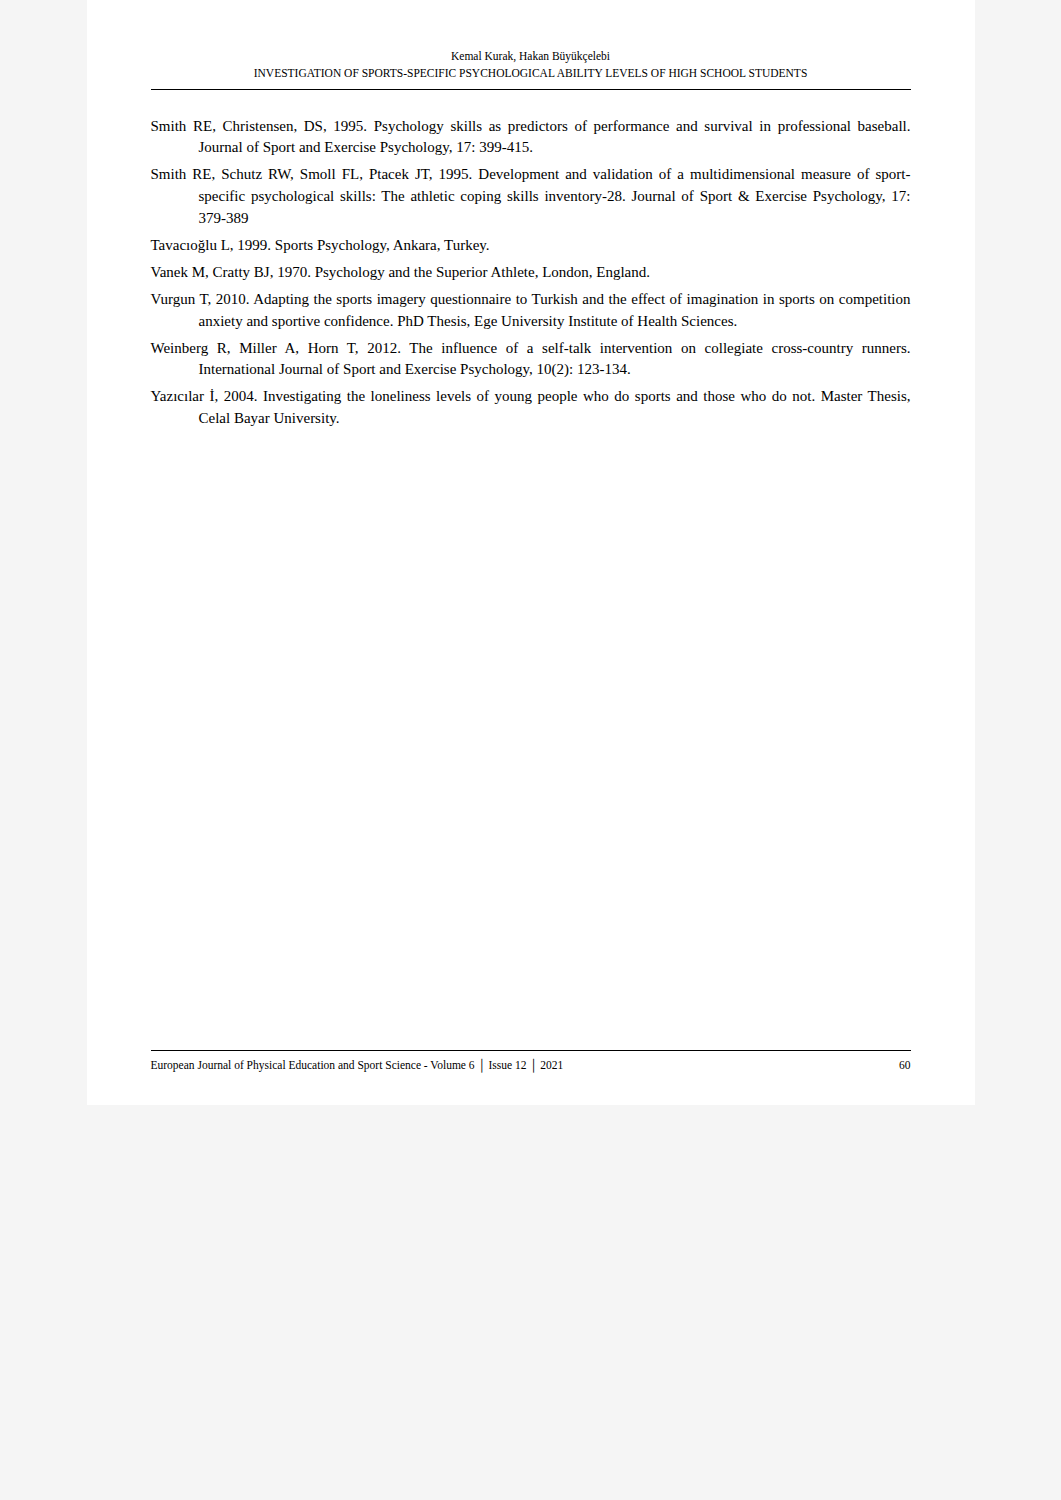Kemal Kurak, Hakan Büyükçelebi INVESTIGATION OF SPORTS-SPECIFIC PSYCHOLOGICAL ABILITY LEVELS OF HIGH SCHOOL STUDENTS
Smith RE, Christensen, DS, 1995. Psychology skills as predictors of performance and survival in professional baseball. Journal of Sport and Exercise Psychology, 17: 399-415.
Smith RE, Schutz RW, Smoll FL, Ptacek JT, 1995. Development and validation of a multidimensional measure of sport-specific psychological skills: The athletic coping skills inventory-28. Journal of Sport & Exercise Psychology, 17: 379-389
Tavacıoğlu L, 1999. Sports Psychology, Ankara, Turkey.
Vanek M, Cratty BJ, 1970. Psychology and the Superior Athlete, London, England.
Vurgun T, 2010. Adapting the sports imagery questionnaire to Turkish and the effect of imagination in sports on competition anxiety and sportive confidence. PhD Thesis, Ege University Institute of Health Sciences.
Weinberg R, Miller A, Horn T, 2012. The influence of a self-talk intervention on collegiate cross-country runners. International Journal of Sport and Exercise Psychology, 10(2): 123-134.
Yazıcılar İ, 2004. Investigating the loneliness levels of young people who do sports and those who do not. Master Thesis, Celal Bayar University.
European Journal of Physical Education and Sport Science - Volume 6 │ Issue 12 │ 2021 60